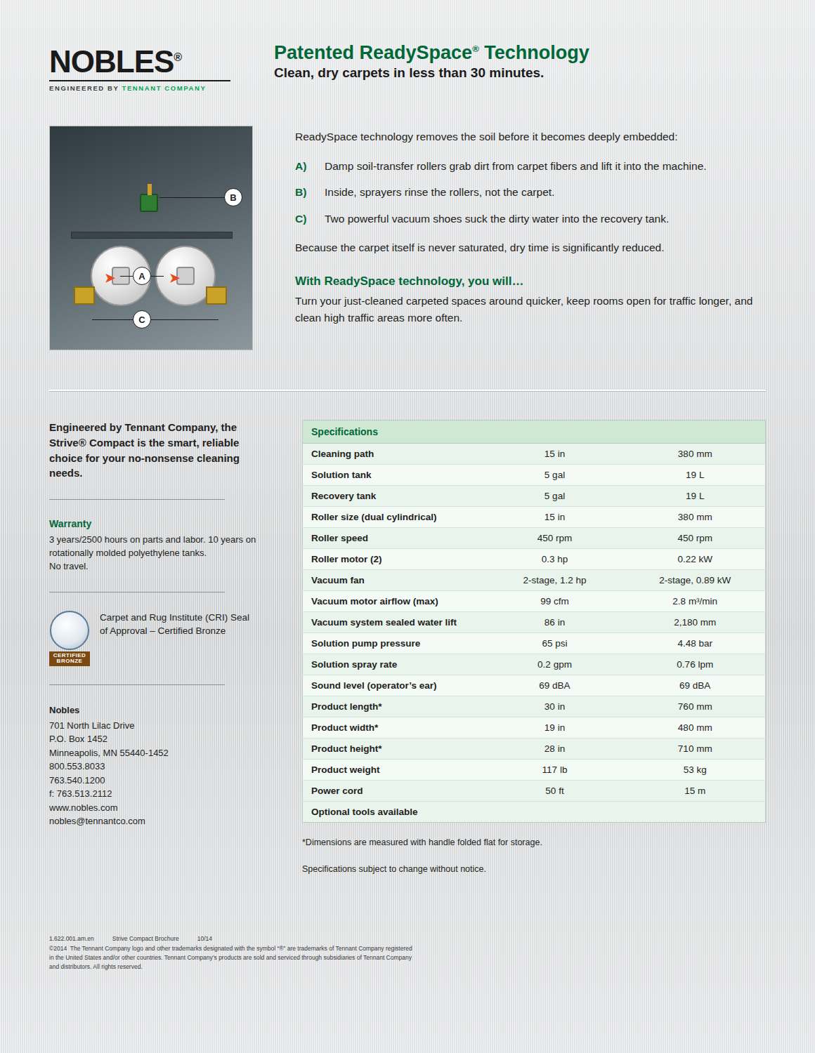NOBLES®
ENGINEERED BY TENNANT COMPANY
Patented ReadySpace® Technology
Clean, dry carpets in less than 30 minutes.
➤
➤
A
B
C
ReadySpace technology removes the soil before it becomes deeply embedded:
A) Damp soil-transfer rollers grab dirt from carpet fibers and lift it into the machine.
B) Inside, sprayers rinse the rollers, not the carpet.
C) Two powerful vacuum shoes suck the dirty water into the recovery tank.
Because the carpet itself is never saturated, dry time is significantly reduced.
With ReadySpace technology, you will…
Turn your just-cleaned carpeted spaces around quicker, keep rooms open for traffic longer, and clean high traffic areas more often.
Engineered by Tennant Company, the Strive® Compact is the smart, reliable choice for your no-nonsense cleaning needs.
Warranty
3 years/2500 hours on parts and labor. 10 years on rotationally molded polyethylene tanks.
No travel.
CERTIFIED
BRONZE
Carpet and Rug Institute (CRI) Seal of Approval – Certified Bronze
Nobles 701 North Lilac Drive
P.O. Box 1452
Minneapolis, MN 55440-1452
800.553.8033
763.540.1200
f: 763.513.2112
www.nobles.com
nobles@tennantco.com
Specifications
| Cleaning path | 15 in | 380 mm |
| Solution tank | 5 gal | 19 L |
| Recovery tank | 5 gal | 19 L |
| Roller size (dual cylindrical) | 15 in | 380 mm |
| Roller speed | 450 rpm | 450 rpm |
| Roller motor (2) | 0.3 hp | 0.22 kW |
| Vacuum fan | 2-stage, 1.2 hp | 2-stage, 0.89 kW |
| Vacuum motor airflow (max) | 99 cfm | 2.8 m³/min |
| Vacuum system sealed water lift | 86 in | 2,180 mm |
| Solution pump pressure | 65 psi | 4.48 bar |
| Solution spray rate | 0.2 gpm | 0.76 lpm |
| Sound level (operator’s ear) | 69 dBA | 69 dBA |
| Product length* | 30 in | 760 mm |
| Product width* | 19 in | 480 mm |
| Product height* | 28 in | 710 mm |
| Product weight | 117 lb | 53 kg |
| Power cord | 50 ft | 15 m |
| Optional tools available |
*Dimensions are measured with handle folded flat for storage.
Specifications subject to change without notice.
1.622.001.am.en Strive Compact Brochure 10/14
©2014 The Tennant Company logo and other trademarks designated with the symbol “®” are trademarks of Tennant Company registered in the United States and/or other countries. Tennant Company’s products are sold and serviced through subsidiaries of Tennant Company and distributors. All rights reserved.